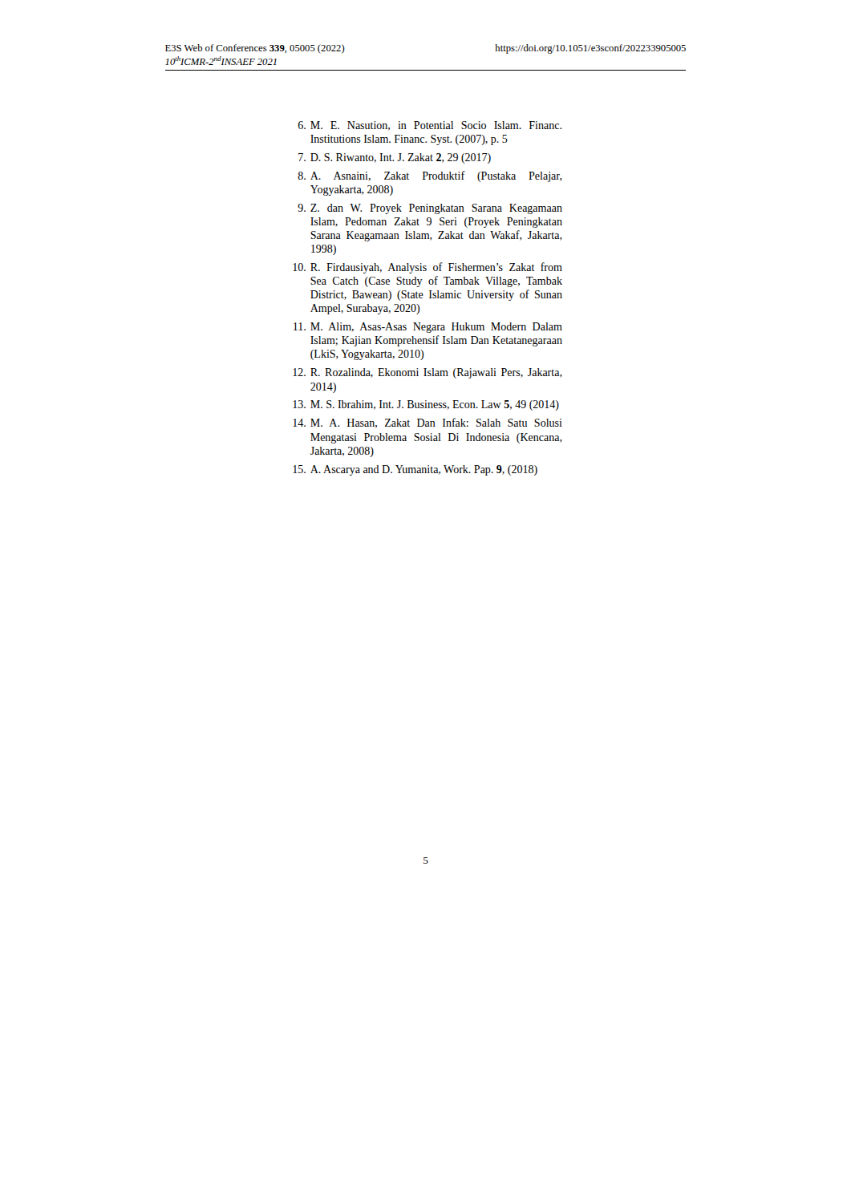E3S Web of Conferences 339, 05005 (2022)
10thICMR-2ndINSAEF 2021
https://doi.org/10.1051/e3sconf/202233905005
M. E. Nasution, in Potential Socio Islam. Financ. Institutions Islam. Financ. Syst. (2007), p. 5
D. S. Riwanto, Int. J. Zakat 2, 29 (2017)
A. Asnaini, Zakat Produktif (Pustaka Pelajar, Yogyakarta, 2008)
Z. dan W. Proyek Peningkatan Sarana Keagamaan Islam, Pedoman Zakat 9 Seri (Proyek Peningkatan Sarana Keagamaan Islam, Zakat dan Wakaf, Jakarta, 1998)
R. Firdausiyah, Analysis of Fishermen’s Zakat from Sea Catch (Case Study of Tambak Village, Tambak District, Bawean) (State Islamic University of Sunan Ampel, Surabaya, 2020)
M. Alim, Asas-Asas Negara Hukum Modern Dalam Islam; Kajian Komprehensif Islam Dan Ketatanegaraan (LkiS, Yogyakarta, 2010)
R. Rozalinda, Ekonomi Islam (Rajawali Pers, Jakarta, 2014)
M. S. Ibrahim, Int. J. Business, Econ. Law 5, 49 (2014)
M. A. Hasan, Zakat Dan Infak: Salah Satu Solusi Mengatasi Problema Sosial Di Indonesia (Kencana, Jakarta, 2008)
A. Ascarya and D. Yumanita, Work. Pap. 9, (2018)
5